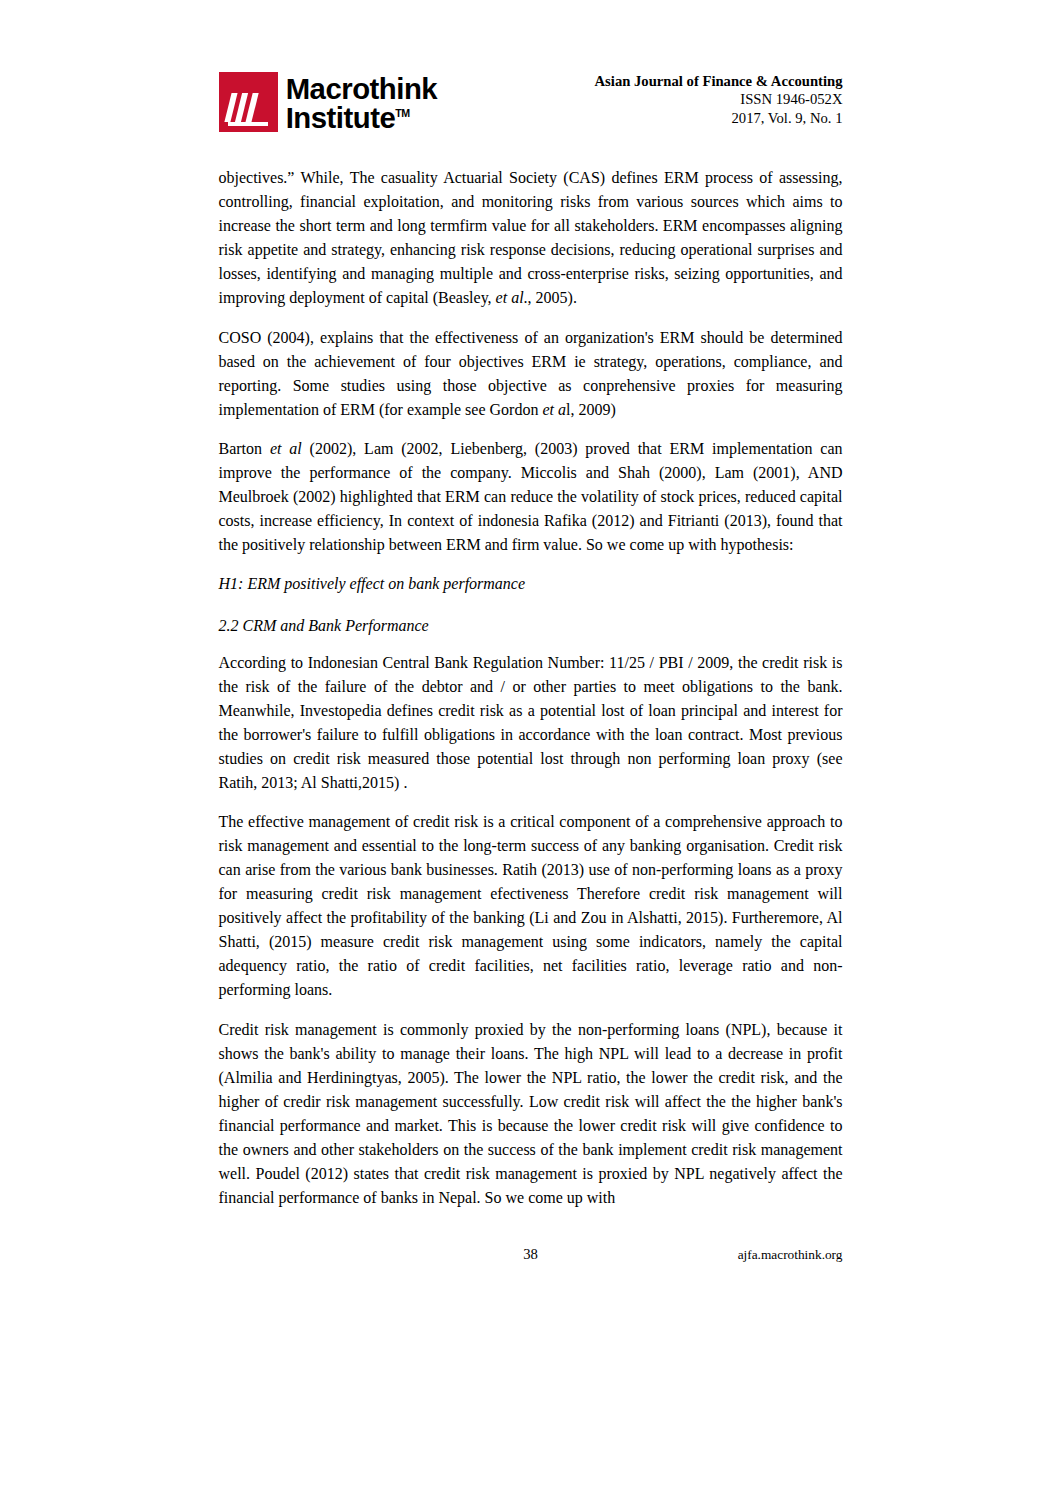Macrothink InstituteTM
Asian Journal of Finance & Accounting
ISSN 1946-052X
2017, Vol. 9, No. 1
objectives.” While, The casuality Actuarial Society (CAS) defines ERM process of assessing, controlling, financial exploitation, and monitoring risks from various sources which aims to increase the short term and long termfirm value for all stakeholders. ERM encompasses aligning risk appetite and strategy, enhancing risk response decisions, reducing operational surprises and losses, identifying and managing multiple and cross-enterprise risks, seizing opportunities, and improving deployment of capital (Beasley, et al., 2005).
COSO (2004), explains that the effectiveness of an organization's ERM should be determined based on the achievement of four objectives ERM ie strategy, operations, compliance, and reporting. Some studies using those objective as conprehensive proxies for measuring implementation of ERM (for example see Gordon et al, 2009)
Barton et al (2002), Lam (2002, Liebenberg, (2003) proved that ERM implementation can improve the performance of the company. Miccolis and Shah (2000), Lam (2001), AND Meulbroek (2002) highlighted that ERM can reduce the volatility of stock prices, reduced capital costs, increase efficiency, In context of indonesia Rafika (2012) and Fitrianti (2013), found that the positively relationship between ERM and firm value. So we come up with hypothesis:
H1: ERM positively effect on bank performance
2.2 CRM and Bank Performance
According to Indonesian Central Bank Regulation Number: 11/25 / PBI / 2009, the credit risk is the risk of the failure of the debtor and / or other parties to meet obligations to the bank. Meanwhile, Investopedia defines credit risk as a potential lost of loan principal and interest for the borrower's failure to fulfill obligations in accordance with the loan contract. Most previous studies on credit risk measured those potential lost through non performing loan proxy (see Ratih, 2013; Al Shatti,2015) .
The effective management of credit risk is a critical component of a comprehensive approach to risk management and essential to the long-term success of any banking organisation. Credit risk can arise from the various bank businesses. Ratih (2013) use of non-performing loans as a proxy for measuring credit risk management efectiveness Therefore credit risk management will positively affect the profitability of the banking (Li and Zou in Alshatti, 2015). Furtheremore, Al Shatti, (2015) measure credit risk management using some indicators, namely the capital adequency ratio, the ratio of credit facilities, net facilities ratio, leverage ratio and non-performing loans.
Credit risk management is commonly proxied by the non-performing loans (NPL), because it shows the bank's ability to manage their loans. The high NPL will lead to a decrease in profit (Almilia and Herdiningtyas, 2005). The lower the NPL ratio, the lower the credit risk, and the higher of credir risk management successfully. Low credit risk will affect the the higher bank's financial performance and market. This is because the lower credit risk will give confidence to the owners and other stakeholders on the success of the bank implement credit risk management well. Poudel (2012) states that credit risk management is proxied by NPL negatively affect the financial performance of banks in Nepal. So we come up with
38
ajfa.macrothink.org